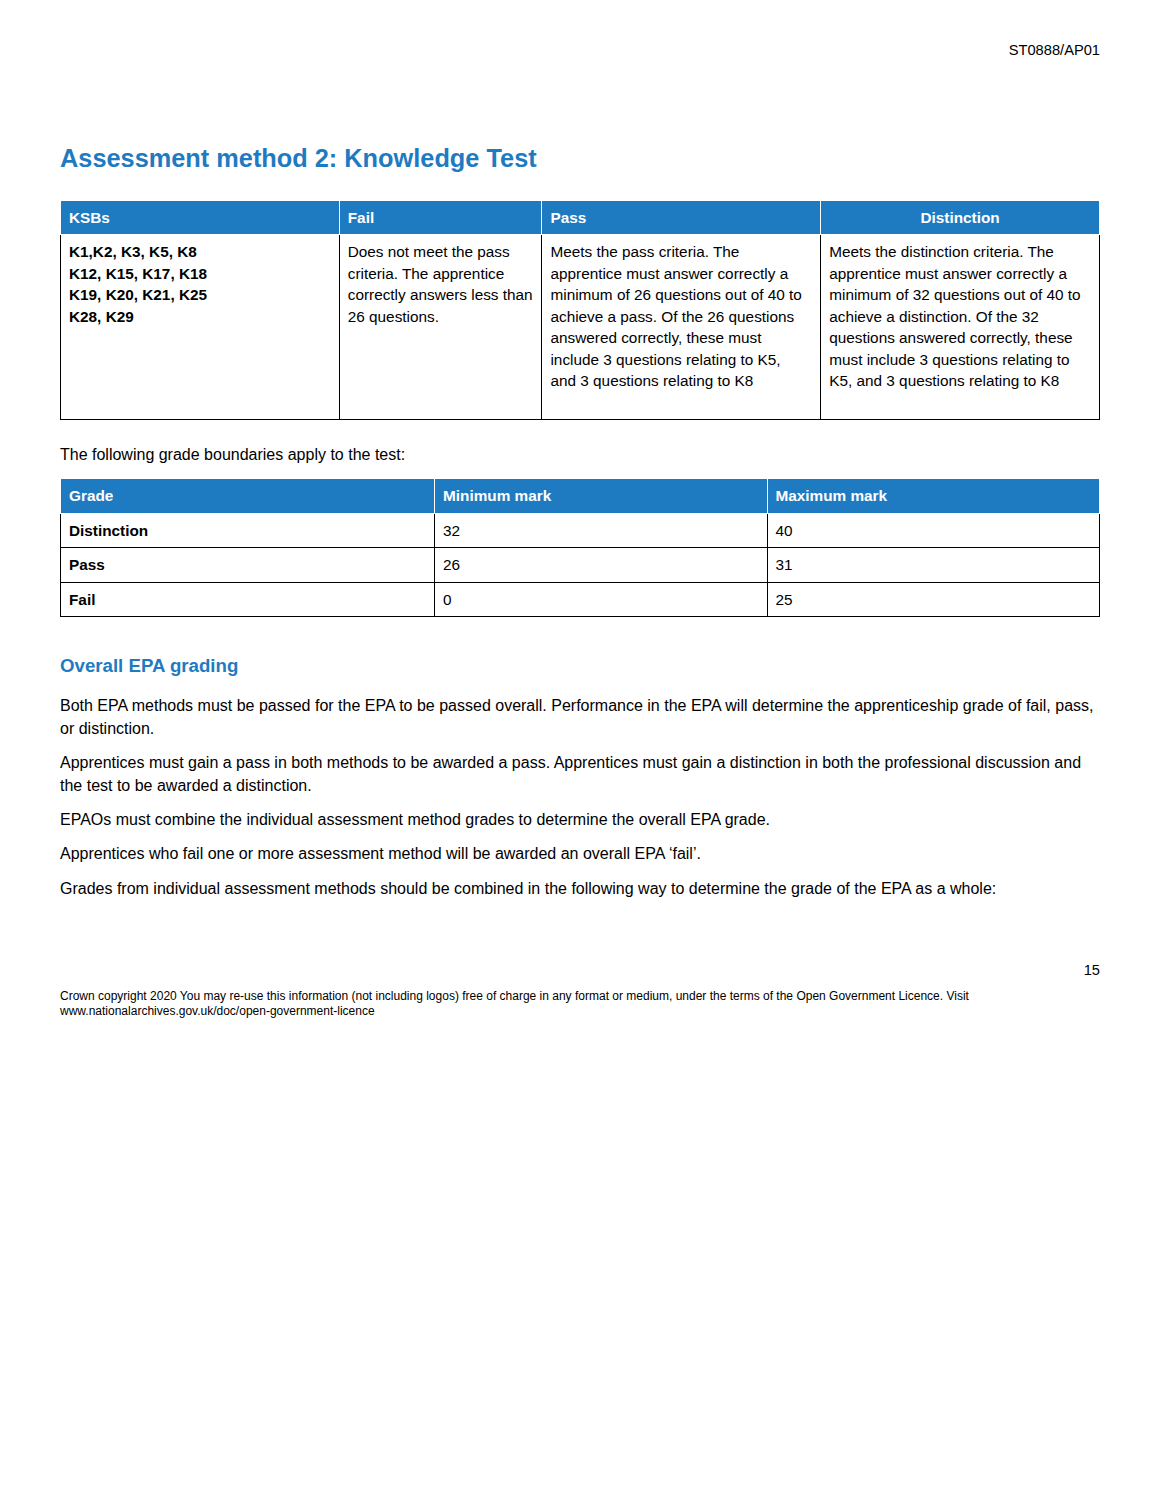ST0888/AP01
Assessment method 2: Knowledge Test
| KSBs | Fail | Pass | Distinction |
| --- | --- | --- | --- |
| K1,K2, K3, K5, K8 K12, K15, K17, K18 K19, K20, K21, K25 K28, K29 | Does not meet the pass criteria. The apprentice correctly answers less than 26 questions. | Meets the pass criteria. The apprentice must answer correctly a minimum of 26 questions out of 40 to achieve a pass. Of the 26 questions answered correctly, these must include 3 questions relating to K5, and 3 questions relating to K8 | Meets the distinction criteria. The apprentice must answer correctly a minimum of 32 questions out of 40 to achieve a distinction. Of the 32 questions answered correctly, these must include 3 questions relating to K5, and 3 questions relating to K8 |
The following grade boundaries apply to the test:
| Grade | Minimum mark | Maximum mark |
| --- | --- | --- |
| Distinction | 32 | 40 |
| Pass | 26 | 31 |
| Fail | 0 | 25 |
Overall EPA grading
Both EPA methods must be passed for the EPA to be passed overall. Performance in the EPA will determine the apprenticeship grade of fail, pass, or distinction.
Apprentices must gain a pass in both methods to be awarded a pass. Apprentices must gain a distinction in both the professional discussion and the test to be awarded a distinction.
EPAOs must combine the individual assessment method grades to determine the overall EPA grade.
Apprentices who fail one or more assessment method will be awarded an overall EPA ‘fail’.
Grades from individual assessment methods should be combined in the following way to determine the grade of the EPA as a whole:
15
Crown copyright 2020 You may re-use this information (not including logos) free of charge in any format or medium, under the terms of the Open Government Licence. Visit www.nationalarchives.gov.uk/doc/open-government-licence